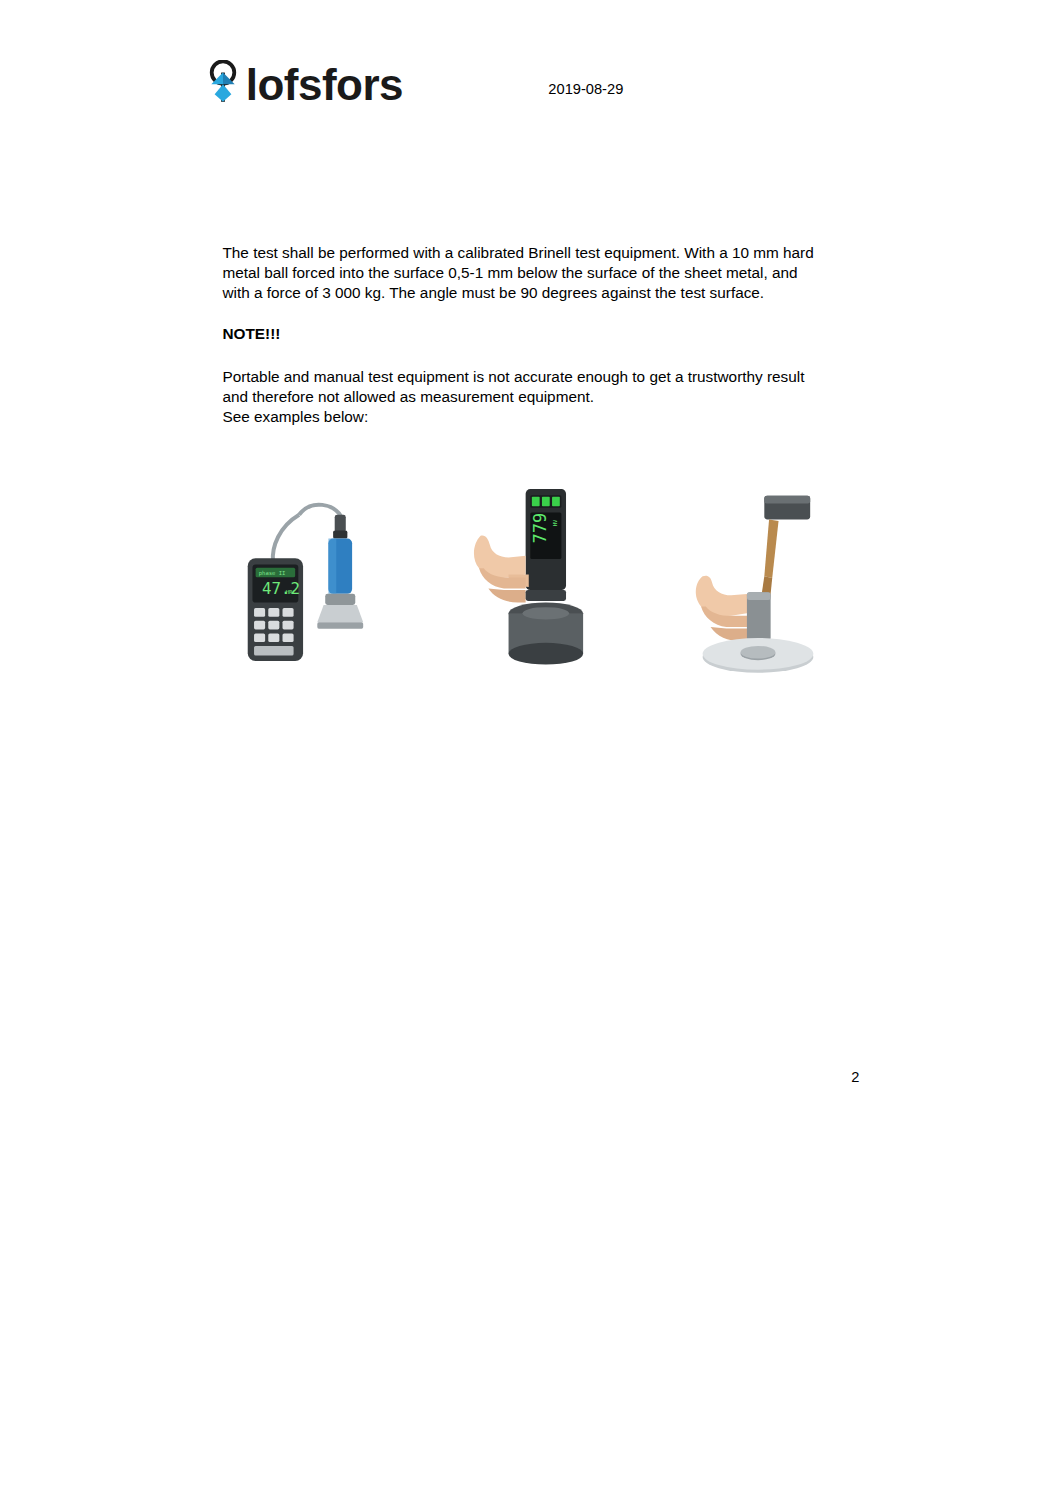lofsfors
2019-08-29
The test shall be performed with a calibrated Brinell test equipment. With a 10 mm hard metal ball forced into the surface 0,5-1 mm below the surface of the sheet metal, and with a force of 3 000 kg. The angle must be 90 degrees against the test surface.
NOTE!!!
Portable and manual test equipment is not accurate enough to get a trustworthy result and therefore not allowed as measurement equipment.
See examples below:
phase II 47.2 HRC
779 HV
2